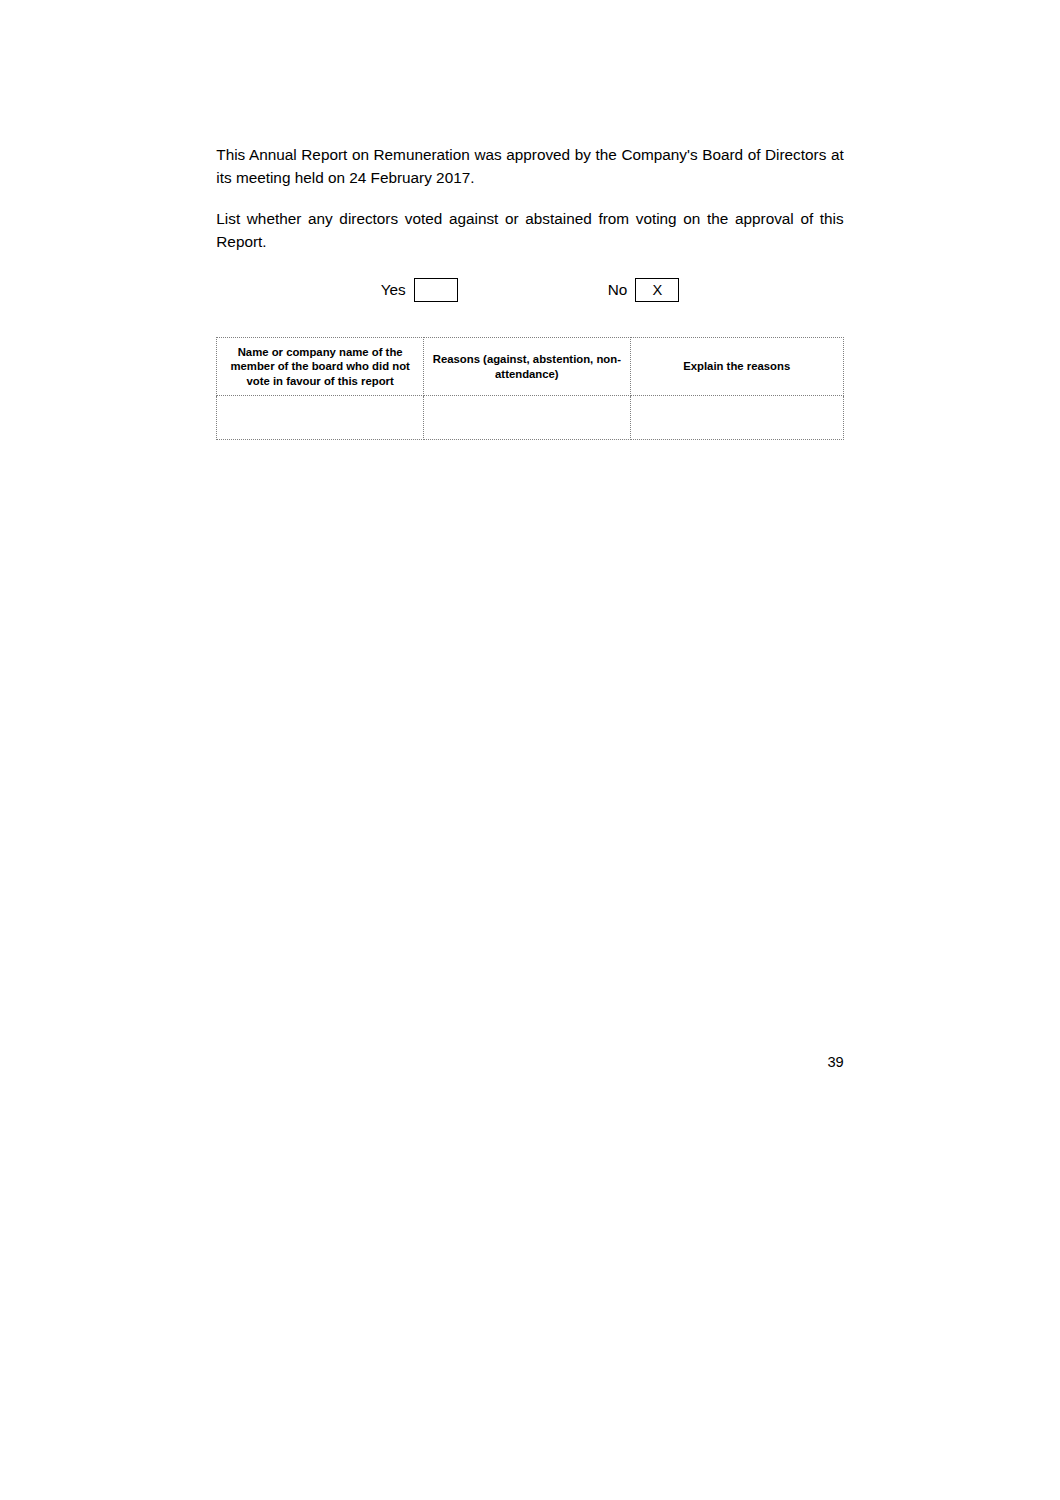This Annual Report on Remuneration was approved by the Company's Board of Directors at its meeting held on 24 February 2017.
List whether any directors voted against or abstained from voting on the approval of this Report.
Yes
No X
| Name or company name of the member of the board who did not vote in favour of this report | Reasons (against, abstention, non-attendance) | Explain the reasons |
| --- | --- | --- |
39